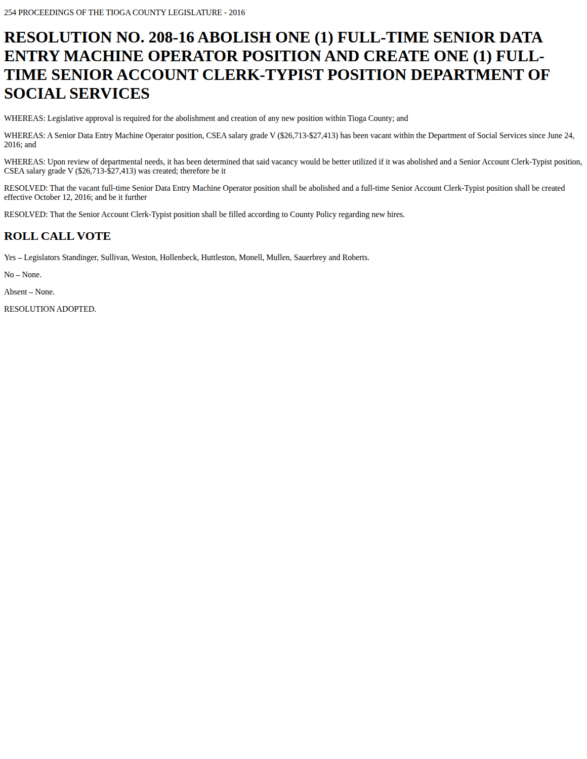254 PROCEEDINGS OF THE TIOGA COUNTY LEGISLATURE - 2016
RESOLUTION NO. 208-16 ABOLISH ONE (1) FULL-TIME SENIOR DATA ENTRY MACHINE OPERATOR POSITION AND CREATE ONE (1) FULL-TIME SENIOR ACCOUNT CLERK-TYPIST POSITION DEPARTMENT OF SOCIAL SERVICES
WHEREAS: Legislative approval is required for the abolishment and creation of any new position within Tioga County; and
WHEREAS: A Senior Data Entry Machine Operator position, CSEA salary grade V ($26,713-$27,413) has been vacant within the Department of Social Services since June 24, 2016; and
WHEREAS: Upon review of departmental needs, it has been determined that said vacancy would be better utilized if it was abolished and a Senior Account Clerk-Typist position, CSEA salary grade V ($26,713-$27,413) was created; therefore be it
RESOLVED: That the vacant full-time Senior Data Entry Machine Operator position shall be abolished and a full-time Senior Account Clerk-Typist position shall be created effective October 12, 2016; and be it further
RESOLVED: That the Senior Account Clerk-Typist position shall be filled according to County Policy regarding new hires.
ROLL CALL VOTE
Yes – Legislators Standinger, Sullivan, Weston, Hollenbeck, Huttleston, Monell, Mullen, Sauerbrey and Roberts.
No – None.
Absent – None.
RESOLUTION ADOPTED.